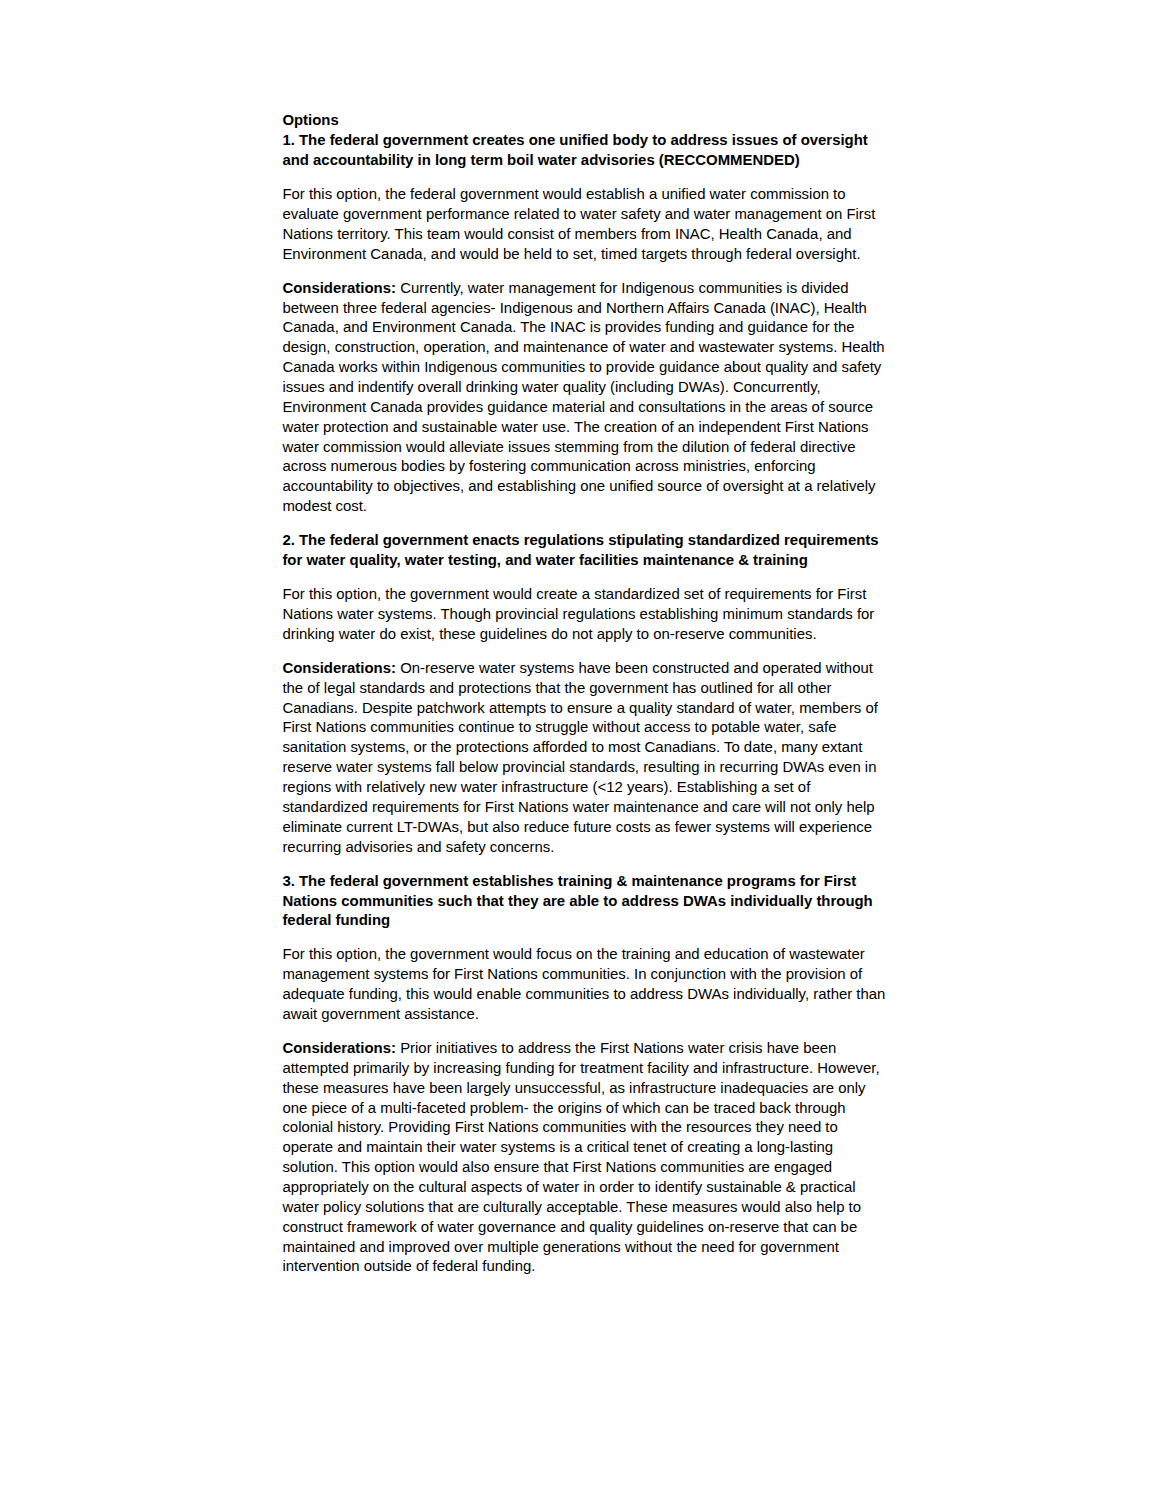Options
1. The federal government creates one unified body to address issues of oversight and accountability in long term boil water advisories (RECCOMMENDED)
For this option, the federal government would establish a unified water commission to evaluate government performance related to water safety and water management on First Nations territory. This team would consist of members from INAC, Health Canada, and Environment Canada, and would be held to set, timed targets through federal oversight.
Considerations: Currently, water management for Indigenous communities is divided between three federal agencies- Indigenous and Northern Affairs Canada (INAC), Health Canada, and Environment Canada. The INAC is provides funding and guidance for the design, construction, operation, and maintenance of water and wastewater systems. Health Canada works within Indigenous communities to provide guidance about quality and safety issues and indentify overall drinking water quality (including DWAs). Concurrently, Environment Canada provides guidance material and consultations in the areas of source water protection and sustainable water use. The creation of an independent First Nations water commission would alleviate issues stemming from the dilution of federal directive across numerous bodies by fostering communication across ministries, enforcing accountability to objectives, and establishing one unified source of oversight at a relatively modest cost.
2. The federal government enacts regulations stipulating standardized requirements for water quality, water testing, and water facilities maintenance & training
For this option, the government would create a standardized set of requirements for First Nations water systems. Though provincial regulations establishing minimum standards for drinking water do exist, these guidelines do not apply to on-reserve communities.
Considerations: On-reserve water systems have been constructed and operated without the of legal standards and protections that the government has outlined for all other Canadians. Despite patchwork attempts to ensure a quality standard of water, members of First Nations communities continue to struggle without access to potable water, safe sanitation systems, or the protections afforded to most Canadians. To date, many extant reserve water systems fall below provincial standards, resulting in recurring DWAs even in regions with relatively new water infrastructure (<12 years). Establishing a set of standardized requirements for First Nations water maintenance and care will not only help eliminate current LT-DWAs, but also reduce future costs as fewer systems will experience recurring advisories and safety concerns.
3. The federal government establishes training & maintenance programs for First Nations communities such that they are able to address DWAs individually through federal funding
For this option, the government would focus on the training and education of wastewater management systems for First Nations communities. In conjunction with the provision of adequate funding, this would enable communities to address DWAs individually, rather than await government assistance.
Considerations: Prior initiatives to address the First Nations water crisis have been attempted primarily by increasing funding for treatment facility and infrastructure. However, these measures have been largely unsuccessful, as infrastructure inadequacies are only one piece of a multi-faceted problem- the origins of which can be traced back through colonial history. Providing First Nations communities with the resources they need to operate and maintain their water systems is a critical tenet of creating a long-lasting solution. This option would also ensure that First Nations communities are engaged appropriately on the cultural aspects of water in order to identify sustainable & practical water policy solutions that are culturally acceptable. These measures would also help to construct framework of water governance and quality guidelines on-reserve that can be maintained and improved over multiple generations without the need for government intervention outside of federal funding.